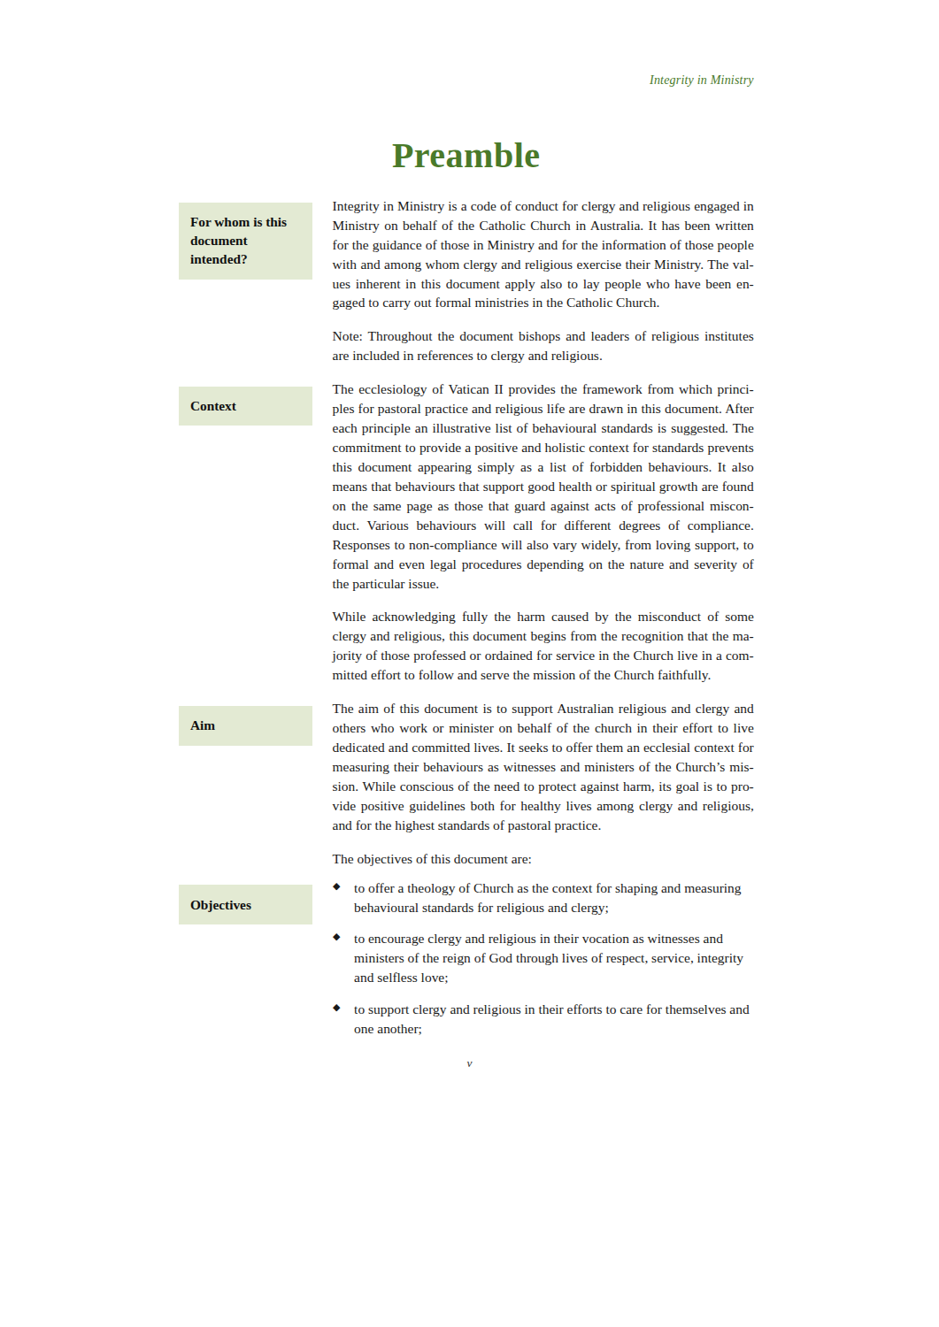Integrity in Ministry
Preamble
For whom is this document intended?
Integrity in Ministry is a code of conduct for clergy and religious engaged in Ministry on behalf of the Catholic Church in Australia. It has been written for the guidance of those in Ministry and for the information of those people with and among whom clergy and religious exercise their Ministry. The values inherent in this document apply also to lay people who have been engaged to carry out formal ministries in the Catholic Church.
Note: Throughout the document bishops and leaders of religious institutes are included in references to clergy and religious.
Context
The ecclesiology of Vatican II provides the framework from which principles for pastoral practice and religious life are drawn in this document. After each principle an illustrative list of behavioural standards is suggested. The commitment to provide a positive and holistic context for standards prevents this document appearing simply as a list of forbidden behaviours. It also means that behaviours that support good health or spiritual growth are found on the same page as those that guard against acts of professional misconduct. Various behaviours will call for different degrees of compliance. Responses to non-compliance will also vary widely, from loving support, to formal and even legal procedures depending on the nature and severity of the particular issue.
While acknowledging fully the harm caused by the misconduct of some clergy and religious, this document begins from the recognition that the majority of those professed or ordained for service in the Church live in a committed effort to follow and serve the mission of the Church faithfully.
Aim
The aim of this document is to support Australian religious and clergy and others who work or minister on behalf of the church in their effort to live dedicated and committed lives. It seeks to offer them an ecclesial context for measuring their behaviours as witnesses and ministers of the Church’s mission. While conscious of the need to protect against harm, its goal is to provide positive guidelines both for healthy lives among clergy and religious, and for the highest standards of pastoral practice.
The objectives of this document are:
Objectives
to offer a theology of Church as the context for shaping and measuring behavioural standards for religious and clergy;
to encourage clergy and religious in their vocation as witnesses and ministers of the reign of God through lives of respect, service, integrity and selfless love;
to support clergy and religious in their efforts to care for themselves and one another;
v